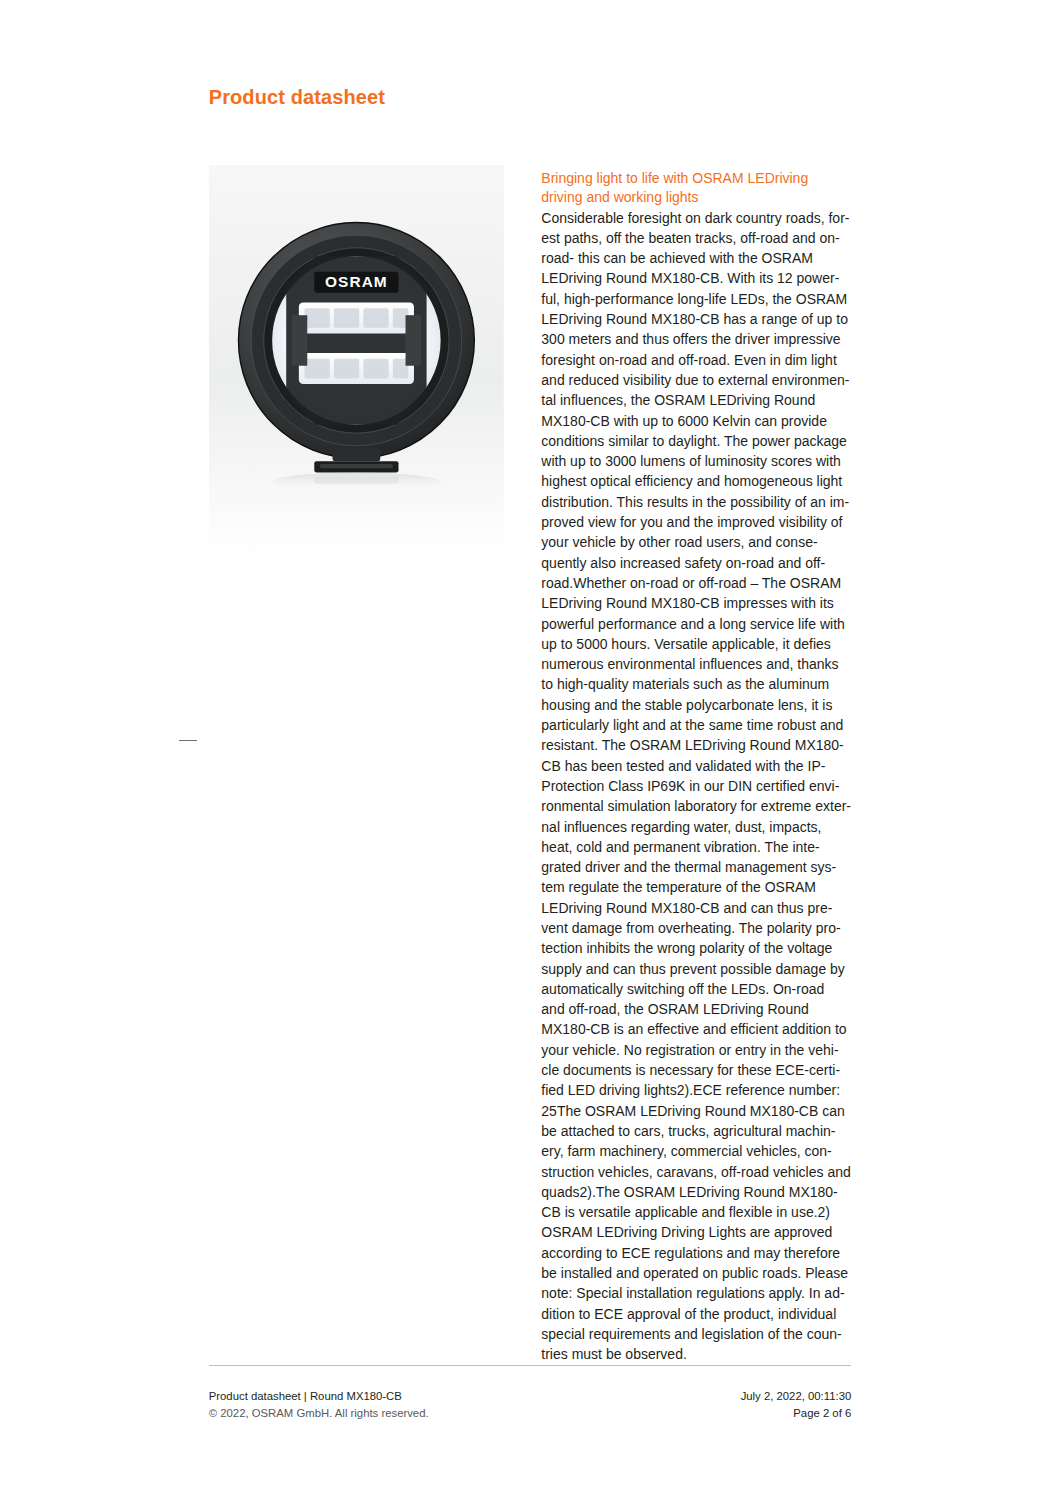Product datasheet
OSRAM
Bringing light to life with OSRAM LEDriving driving and working lights
Considerable foresight on dark country roads, forest paths, off the beaten tracks, off-road and on-road- this can be achieved with the OSRAM LEDriving Round MX180-CB. With its 12 powerful, high-performance long-life LEDs, the OSRAM LEDriving Round MX180-CB has a range of up to 300 meters and thus offers the driver impressive foresight on-road and off-road. Even in dim light and reduced visibility due to external environmental influences, the OSRAM LEDriving Round MX180-CB with up to 6000 Kelvin can provide conditions similar to daylight. The power package with up to 3000 lumens of luminosity scores with highest optical efficiency and homogeneous light distribution. This results in the possibility of an improved view for you and the improved visibility of your vehicle by other road users, and consequently also increased safety on-road and off-road.Whether on-road or off-road – The OSRAM LEDriving Round MX180-CB impresses with its powerful performance and a long service life with up to 5000 hours. Versatile applicable, it defies numerous environmental influences and, thanks to high-quality materials such as the aluminum housing and the stable polycarbonate lens, it is particularly light and at the same time robust and resistant. The OSRAM LEDriving Round MX180-CB has been tested and validated with the IP-Protection Class IP69K in our DIN certified environmental simulation laboratory for extreme external influences regarding water, dust, impacts, heat, cold and permanent vibration. The integrated driver and the thermal management system regulate the temperature of the OSRAM LEDriving Round MX180-CB and can thus prevent damage from overheating. The polarity protection inhibits the wrong polarity of the voltage supply and can thus prevent possible damage by automatically switching off the LEDs. On-road and off-road, the OSRAM LEDriving Round MX180-CB is an effective and efficient addition to your vehicle. No registration or entry in the vehicle documents is necessary for these ECE-certified LED driving lights2).ECE reference number: 25The OSRAM LEDriving Round MX180-CB can be attached to cars, trucks, agricultural machinery, farm machinery, commercial vehicles, construction vehicles, caravans, off-road vehicles and quads2).The OSRAM LEDriving Round MX180-CB is versatile applicable and flexible in use.2) OSRAM LEDriving Driving Lights are approved according to ECE regulations and may therefore be installed and operated on public roads. Please note: Special installation regulations apply. In addition to ECE approval of the product, individual special requirements and legislation of the countries must be observed.
Product datasheet | Round MX180-CB
© 2022, OSRAM GmbH. All rights reserved.
July 2, 2022, 00:11:30
Page 2 of 6